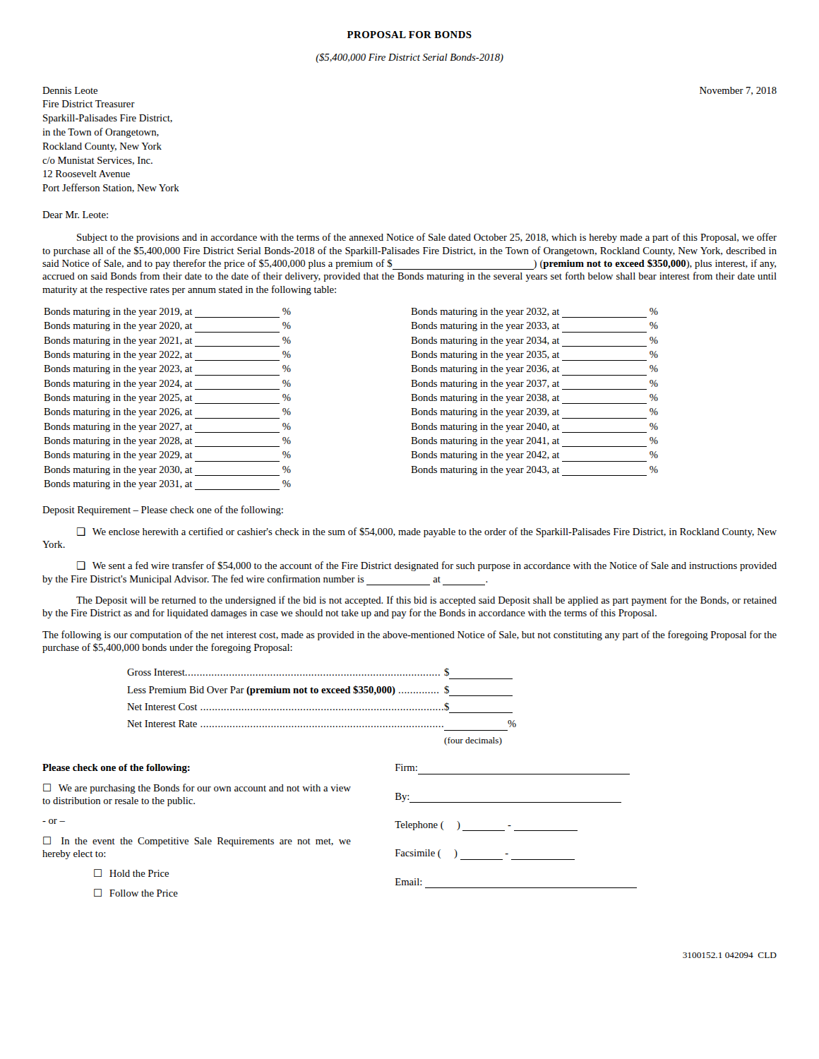PROPOSAL FOR BONDS
($5,400,000 Fire District Serial Bonds-2018)
November 7, 2018
Dennis Leote
Fire District Treasurer
Sparkill-Palisades Fire District,
in the Town of Orangetown,
Rockland County, New York
c/o Munistat Services, Inc.
12 Roosevelt Avenue
Port Jefferson Station, New York
Dear Mr. Leote:
Subject to the provisions and in accordance with the terms of the annexed Notice of Sale dated October 25, 2018, which is hereby made a part of this Proposal, we offer to purchase all of the $5,400,000 Fire District Serial Bonds-2018 of the Sparkill-Palisades Fire District, in the Town of Orangetown, Rockland County, New York, described in said Notice of Sale, and to pay therefor the price of $5,400,000 plus a premium of $ ) (premium not to exceed $350,000), plus interest, if any, accrued on said Bonds from their date to the date of their delivery, provided that the Bonds maturing in the several years set forth below shall bear interest from their date until maturity at the respective rates per annum stated in the following table:
| Bonds maturing in the year 2019, at % | Bonds maturing in the year 2032, at % |
| Bonds maturing in the year 2020, at % | Bonds maturing in the year 2033, at % |
| Bonds maturing in the year 2021, at % | Bonds maturing in the year 2034, at % |
| Bonds maturing in the year 2022, at % | Bonds maturing in the year 2035, at % |
| Bonds maturing in the year 2023, at % | Bonds maturing in the year 2036, at % |
| Bonds maturing in the year 2024, at % | Bonds maturing in the year 2037, at % |
| Bonds maturing in the year 2025, at % | Bonds maturing in the year 2038, at % |
| Bonds maturing in the year 2026, at % | Bonds maturing in the year 2039, at % |
| Bonds maturing in the year 2027, at % | Bonds maturing in the year 2040, at % |
| Bonds maturing in the year 2028, at % | Bonds maturing in the year 2041, at % |
| Bonds maturing in the year 2029, at % | Bonds maturing in the year 2042, at % |
| Bonds maturing in the year 2030, at % | Bonds maturing in the year 2043, at % |
| Bonds maturing in the year 2031, at % | |
Deposit Requirement – Please check one of the following:
❑ We enclose herewith a certified or cashier's check in the sum of $54,000, made payable to the order of the Sparkill-Palisades Fire District, in Rockland County, New York.
❑ We sent a fed wire transfer of $54,000 to the account of the Fire District designated for such purpose in accordance with the Notice of Sale and instructions provided by the Fire District's Municipal Advisor. The fed wire confirmation number is at .
The Deposit will be returned to the undersigned if the bid is not accepted. If this bid is accepted said Deposit shall be applied as part payment for the Bonds, or retained by the Fire District as and for liquidated damages in case we should not take up and pay for the Bonds in accordance with the terms of this Proposal.
The following is our computation of the net interest cost, made as provided in the above-mentioned Notice of Sale, but not constituting any part of the foregoing Proposal for the purchase of $5,400,000 bonds under the foregoing Proposal:
| Gross Interest ....................................................................................... | $ |
| Less Premium Bid Over Par (premium not to exceed $350,000) .............. | $ |
| Net Interest Cost ................................................................................... | $ |
| Net Interest Rate ................................................................................... | % |
| | (four decimals) |
Please check one of the following:
☐ We are purchasing the Bonds for our own account and not with a view to distribution or resale to the public.
- or –
☐ In the event the Competitive Sale Requirements are not met, we hereby elect to:
☐ Hold the Price
☐ Follow the Price
Firm:
By:
Telephone ( ) -
Facsimile ( ) -
Email:
3100152.1 042094 CLD